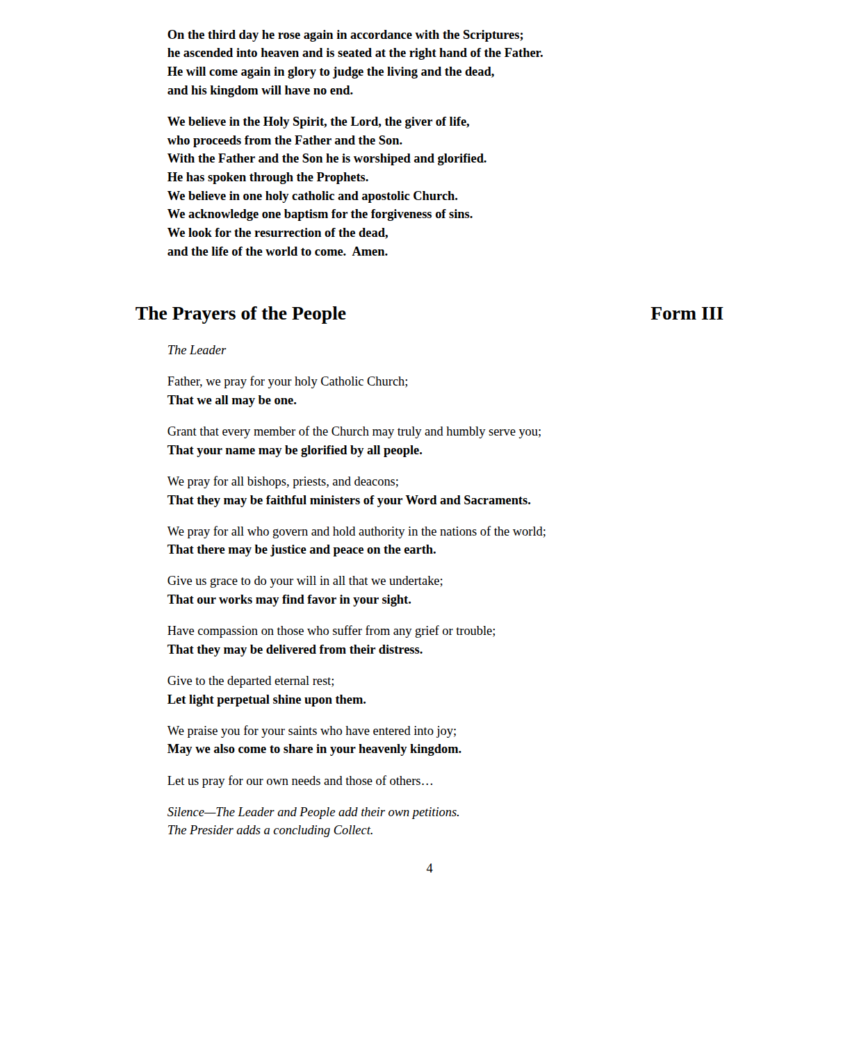On the third day he rose again in accordance with the Scriptures;
he ascended into heaven and is seated at the right hand of the Father.
He will come again in glory to judge the living and the dead,
and his kingdom will have no end.
We believe in the Holy Spirit, the Lord, the giver of life,
who proceeds from the Father and the Son.
With the Father and the Son he is worshiped and glorified.
He has spoken through the Prophets.
We believe in one holy catholic and apostolic Church.
We acknowledge one baptism for the forgiveness of sins.
We look for the resurrection of the dead,
and the life of the world to come. Amen.
The Prayers of the People Form III
The Leader
Father, we pray for your holy Catholic Church;
That we all may be one.
Grant that every member of the Church may truly and humbly serve you;
That your name may be glorified by all people.
We pray for all bishops, priests, and deacons;
That they may be faithful ministers of your Word and Sacraments.
We pray for all who govern and hold authority in the nations of the world;
That there may be justice and peace on the earth.
Give us grace to do your will in all that we undertake;
That our works may find favor in your sight.
Have compassion on those who suffer from any grief or trouble;
That they may be delivered from their distress.
Give to the departed eternal rest;
Let light perpetual shine upon them.
We praise you for your saints who have entered into joy;
May we also come to share in your heavenly kingdom.
Let us pray for our own needs and those of others…
Silence—The Leader and People add their own petitions. The Presider adds a concluding Collect.
4